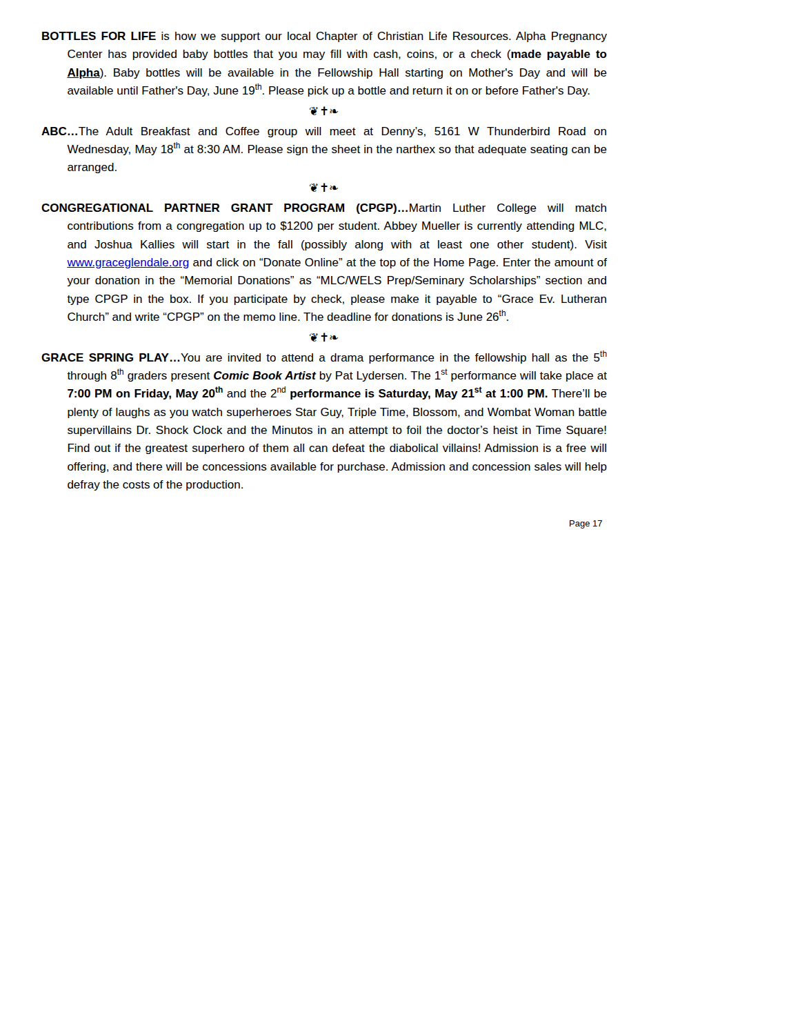BOTTLES FOR LIFE is how we support our local Chapter of Christian Life Resources. Alpha Pregnancy Center has provided baby bottles that you may fill with cash, coins, or a check (made payable to Alpha). Baby bottles will be available in the Fellowship Hall starting on Mother's Day and will be available until Father's Day, June 19th. Please pick up a bottle and return it on or before Father's Day.
❦✝❧
ABC…The Adult Breakfast and Coffee group will meet at Denny’s, 5161 W Thunderbird Road on Wednesday, May 18th at 8:30 AM. Please sign the sheet in the narthex so that adequate seating can be arranged.
❦✝❧
CONGREGATIONAL PARTNER GRANT PROGRAM (CPGP)…Martin Luther College will match contributions from a congregation up to $1200 per student. Abbey Mueller is currently attending MLC, and Joshua Kallies will start in the fall (possibly along with at least one other student). Visit www.graceglendale.org and click on “Donate Online” at the top of the Home Page. Enter the amount of your donation in the “Memorial Donations” as “MLC/WELS Prep/Seminary Scholarships” section and type CPGP in the box. If you participate by check, please make it payable to “Grace Ev. Lutheran Church” and write “CPGP” on the memo line. The deadline for donations is June 26th.
❦✝❧
GRACE SPRING PLAY…You are invited to attend a drama performance in the fellowship hall as the 5th through 8th graders present Comic Book Artist by Pat Lydersen. The 1st performance will take place at 7:00 PM on Friday, May 20th and the 2nd performance is Saturday, May 21st at 1:00 PM. There’ll be plenty of laughs as you watch superheroes Star Guy, Triple Time, Blossom, and Wombat Woman battle supervillains Dr. Shock Clock and the Minutos in an attempt to foil the doctor’s heist in Time Square! Find out if the greatest superhero of them all can defeat the diabolical villains! Admission is a free will offering, and there will be concessions available for purchase. Admission and concession sales will help defray the costs of the production.
Page 17